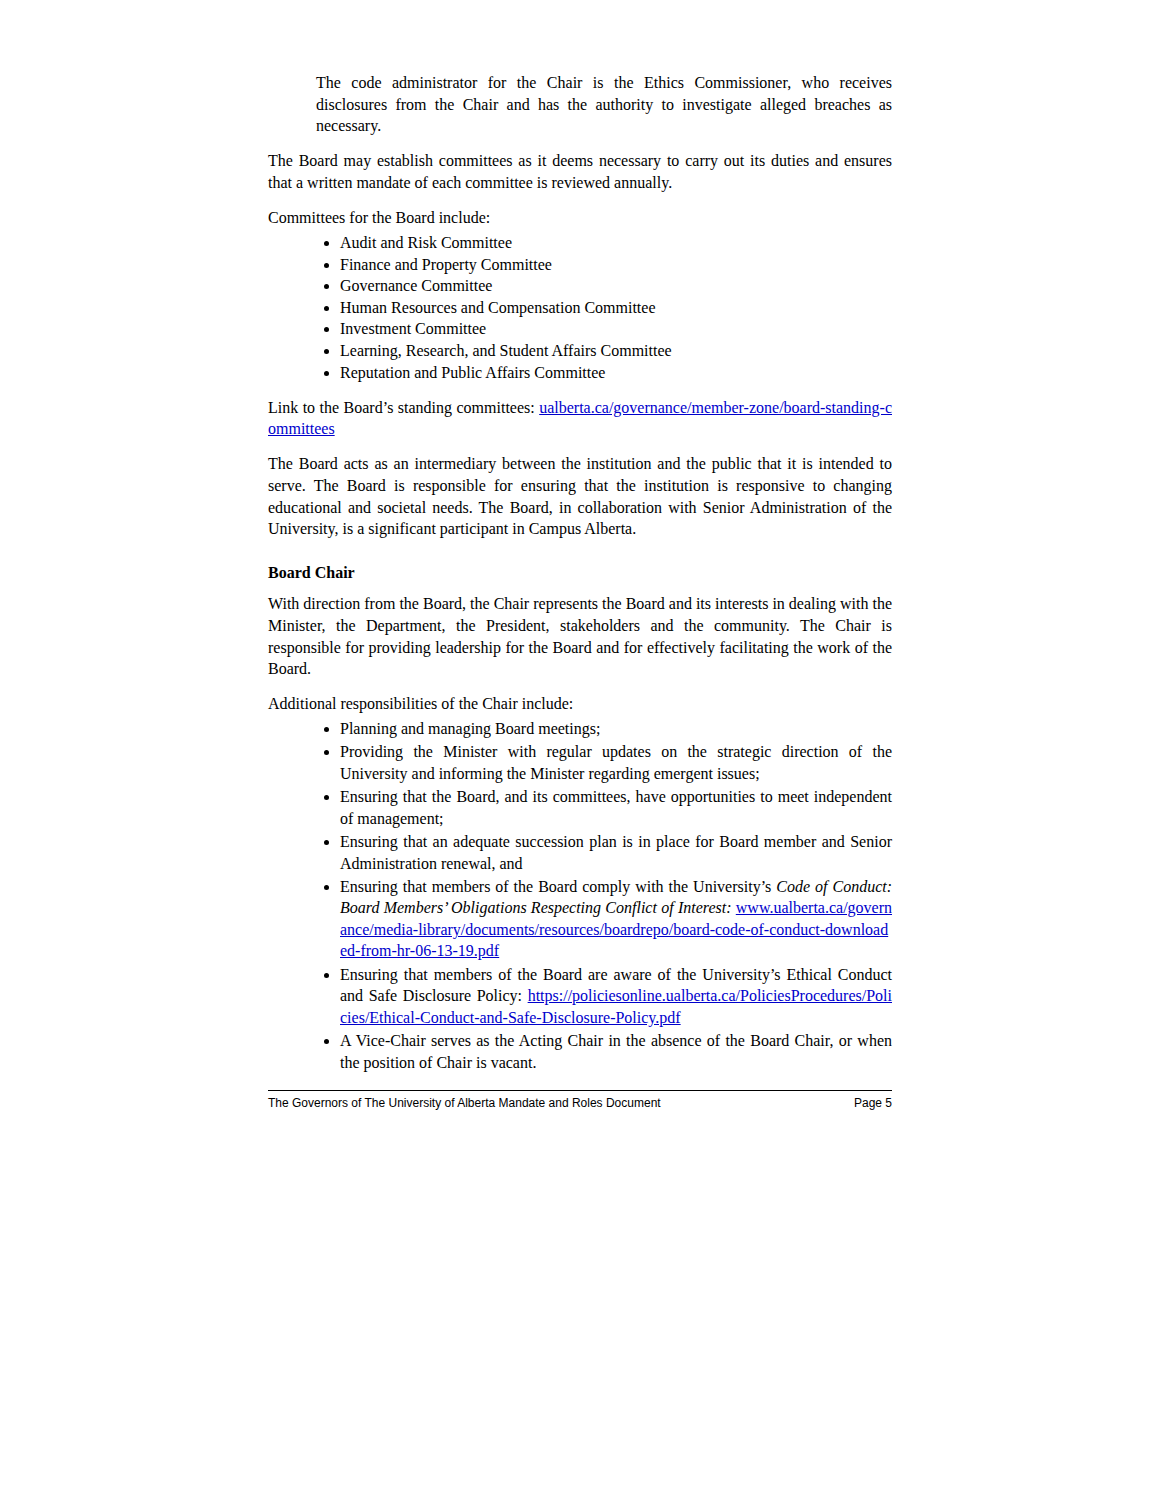The code administrator for the Chair is the Ethics Commissioner, who receives disclosures from the Chair and has the authority to investigate alleged breaches as necessary.
The Board may establish committees as it deems necessary to carry out its duties and ensures that a written mandate of each committee is reviewed annually.
Committees for the Board include:
Audit and Risk Committee
Finance and Property Committee
Governance Committee
Human Resources and Compensation Committee
Investment Committee
Learning, Research, and Student Affairs Committee
Reputation and Public Affairs Committee
Link to the Board’s standing committees: ualberta.ca/governance/member-zone/board-standing-committees
The Board acts as an intermediary between the institution and the public that it is intended to serve. The Board is responsible for ensuring that the institution is responsive to changing educational and societal needs. The Board, in collaboration with Senior Administration of the University, is a significant participant in Campus Alberta.
Board Chair
With direction from the Board, the Chair represents the Board and its interests in dealing with the Minister, the Department, the President, stakeholders and the community. The Chair is responsible for providing leadership for the Board and for effectively facilitating the work of the Board.
Additional responsibilities of the Chair include:
Planning and managing Board meetings;
Providing the Minister with regular updates on the strategic direction of the University and informing the Minister regarding emergent issues;
Ensuring that the Board, and its committees, have opportunities to meet independent of management;
Ensuring that an adequate succession plan is in place for Board member and Senior Administration renewal, and
Ensuring that members of the Board comply with the University’s Code of Conduct: Board Members’ Obligations Respecting Conflict of Interest: www.ualberta.ca/governance/media-library/documents/resources/boardrepo/board-code-of-conduct-downloaded-from-hr-06-13-19.pdf
Ensuring that members of the Board are aware of the University’s Ethical Conduct and Safe Disclosure Policy: https://policiesonline.ualberta.ca/PoliciesProcedures/Policies/Ethical-Conduct-and-Safe-Disclosure-Policy.pdf
A Vice-Chair serves as the Acting Chair in the absence of the Board Chair, or when the position of Chair is vacant.
The Governors of The University of Alberta Mandate and Roles Document Page 5